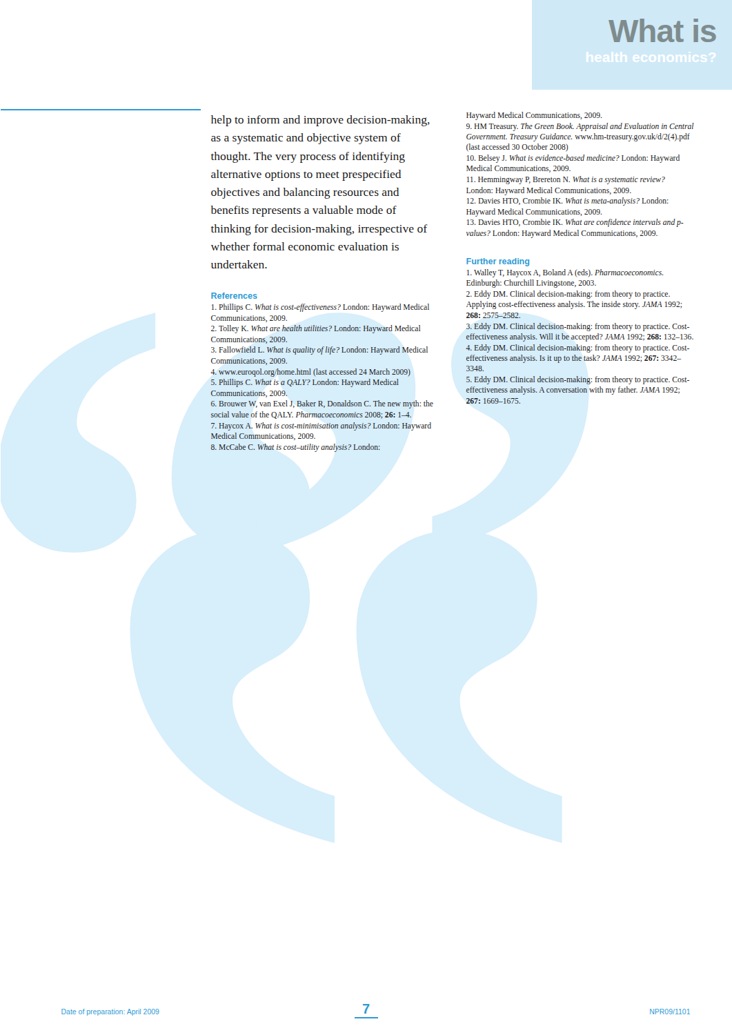“ ” ”
What is
health economics?
help to inform and improve decision-making, as a systematic and objective system of thought. The very process of identifying alternative options to meet prespecified objectives and balancing resources and benefits represents a valuable mode of thinking for decision-making, irrespective of whether formal economic evaluation is undertaken.
References
1. Phillips C. What is cost-effectiveness? London: Hayward Medical Communications, 2009.
2. Tolley K. What are health utilities? London: Hayward Medical Communications, 2009.
3. Fallowfield L. What is quality of life? London: Hayward Medical Communications, 2009.
4. www.euroqol.org/home.html (last accessed 24 March 2009)
5. Phillips C. What is a QALY? London: Hayward Medical Communications, 2009.
6. Brouwer W, van Exel J, Baker R, Donaldson C. The new myth: the social value of the QALY. Pharmacoeconomics 2008; 26: 1–4.
7. Haycox A. What is cost-minimisation analysis? London: Hayward Medical Communications, 2009.
8. McCabe C. What is cost–utility analysis? London:
Hayward Medical Communications, 2009.
9. HM Treasury. The Green Book. Appraisal and Evaluation in Central Government. Treasury Guidance. www.hm-treasury.gov.uk/d/2(4).pdf (last accessed 30 October 2008)
10. Belsey J. What is evidence-based medicine? London: Hayward Medical Communications, 2009.
11. Hemmingway P, Brereton N. What is a systematic review? London: Hayward Medical Communications, 2009.
12. Davies HTO, Crombie IK. What is meta-analysis? London: Hayward Medical Communications, 2009.
13. Davies HTO, Crombie IK. What are confidence intervals and p-values? London: Hayward Medical Communications, 2009.
Further reading
1. Walley T, Haycox A, Boland A (eds). Pharmacoeconomics. Edinburgh: Churchill Livingstone, 2003.
2. Eddy DM. Clinical decision-making: from theory to practice. Applying cost-effectiveness analysis. The inside story. JAMA 1992; 268: 2575–2582.
3. Eddy DM. Clinical decision-making: from theory to practice. Cost-effectiveness analysis. Will it be accepted? JAMA 1992; 268: 132–136.
4. Eddy DM. Clinical decision-making: from theory to practice. Cost-effectiveness analysis. Is it up to the task? JAMA 1992; 267: 3342–3348.
5. Eddy DM. Clinical decision-making: from theory to practice. Cost-effectiveness analysis. A conversation with my father. JAMA 1992; 267: 1669–1675.
Date of preparation: April 2009
7
NPR09/1101